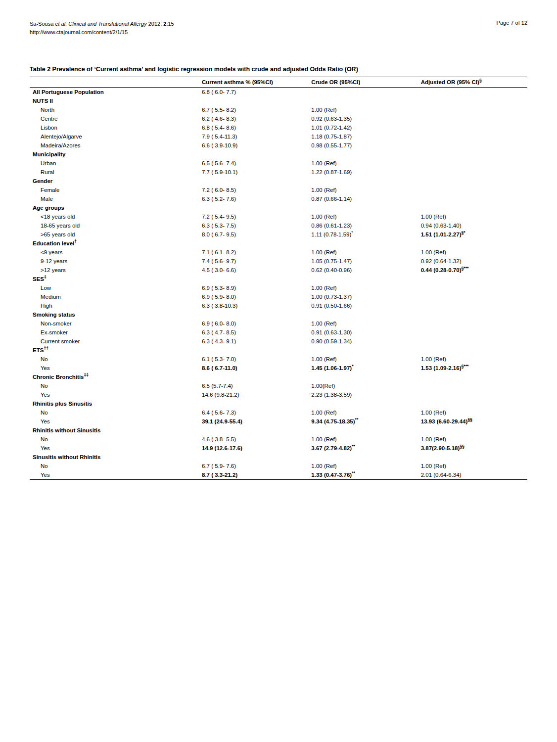Sa-Sousa et al. Clinical and Translational Allergy 2012, 2:15
http://www.ctajournal.com/content/2/1/15
Page 7 of 12
Table 2 Prevalence of ‘Current asthma’ and logistic regression models with crude and adjusted Odds Ratio (OR)
| | Current asthma % (95%CI) | Crude OR (95%CI) | Adjusted OR (95% CI) § |
| --- | --- | --- | --- |
| All Portuguese Population | 6.8 ( 6.0- 7.7) | | |
| NUTS II | | | |
| North | 6.7 ( 5.5- 8.2) | 1.00 (Ref) | |
| Centre | 6.2 ( 4.6- 8.3) | 0.92 (0.63-1.35) | |
| Lisbon | 6.8 ( 5.4- 8.6) | 1.01 (0.72-1.42) | |
| Alentejo/Algarve | 7.9 ( 5.4-11.3) | 1.18 (0.75-1.87) | |
| Madeira/Azores | 6.6 ( 3.9-10.9) | 0.98 (0.55-1.77) | |
| Municipality | | | |
| Urban | 6.5 ( 5.6- 7.4) | 1.00 (Ref) | |
| Rural | 7.7 ( 5.9-10.1) | 1.22 (0.87-1.69) | |
| Gender | | | |
| Female | 7.2 ( 6.0- 8.5) | 1.00 (Ref) | |
| Male | 6.3 ( 5.2- 7.6) | 0.87 (0.66-1.14) | |
| Age groups | | | |
| <18 years old | 7.2 ( 5.4- 9.5) | 1.00 (Ref) | 1.00 (Ref) |
| 18-65 years old | 6.3 ( 5.3- 7.5) | 0.86 (0.61-1.23) | 0.94 (0.63-1.40) |
| >65 years old | 8.0 ( 6.7- 9.5) | 1.11 (0.78-1.59) * | 1.51 (1.01-2.27) §* |
| Education level † | | | |
| <9 years | 7.1 ( 6.1- 8.2) | 1.00 (Ref) | 1.00 (Ref) |
| 9-12 years | 7.4 ( 5.6- 9.7) | 1.05 (0.75-1.47) | 0.92 (0.64-1.32) |
| >12 years | 4.5 ( 3.0- 6.6) | 0.62 (0.40-0.96) | 0.44 (0.28-0.70) §*** |
| SES ‡ | | | |
| Low | 6.9 ( 5.3- 8.9) | 1.00 (Ref) | |
| Medium | 6.9 ( 5.9- 8.0) | 1.00 (0.73-1.37) | |
| High | 6.3 ( 3.8-10.3) | 0.91 (0.50-1.66) | |
| Smoking status | | | |
| Non-smoker | 6.9 ( 6.0- 8.0) | 1.00 (Ref) | |
| Ex-smoker | 6.3 ( 4.7- 8.5) | 0.91 (0.63-1.30) | |
| Current smoker | 6.3 ( 4.3- 9.1) | 0.90 (0.59-1.34) | |
| ETS †† | | | |
| No | 6.1 ( 5.3- 7.0) | 1.00 (Ref) | 1.00 (Ref) |
| Yes | 8.6 ( 6.7-11.0) | 1.45 (1.06-1.97) * | 1.53 (1.09-2.16) §*** |
| Chronic Bronchitis ‡‡ | | | |
| No | 6.5 (5.7-7.4) | 1.00(Ref) | |
| Yes | 14.6 (9.8-21.2) | 2.23 (1.38-3.59) | |
| Rhinitis plus Sinusitis | | | |
| No | 6.4 ( 5.6- 7.3) | 1.00 (Ref) | 1.00 (Ref) |
| Yes | 39.1 (24.9-55.4) | 9.34 (4.75-18.35) ** | 13.93 (6.60-29.44) §§ |
| Rhinitis without Sinusitis | | | |
| No | 4.6 ( 3.8- 5.5) | 1.00 (Ref) | 1.00 (Ref) |
| Yes | 14.9 (12.6-17.6) | 3.67 (2.79-4.82) ** | 3.87(2.90-5.18) §§ |
| Sinusitis without Rhinitis | | | |
| No | 6.7 ( 5.9- 7.6) | 1.00 (Ref) | 1.00 (Ref) |
| Yes | 8.7 ( 3.3-21.2) | 1.33 (0.47-3.76) ** | 2.01 (0.64-6.34) |